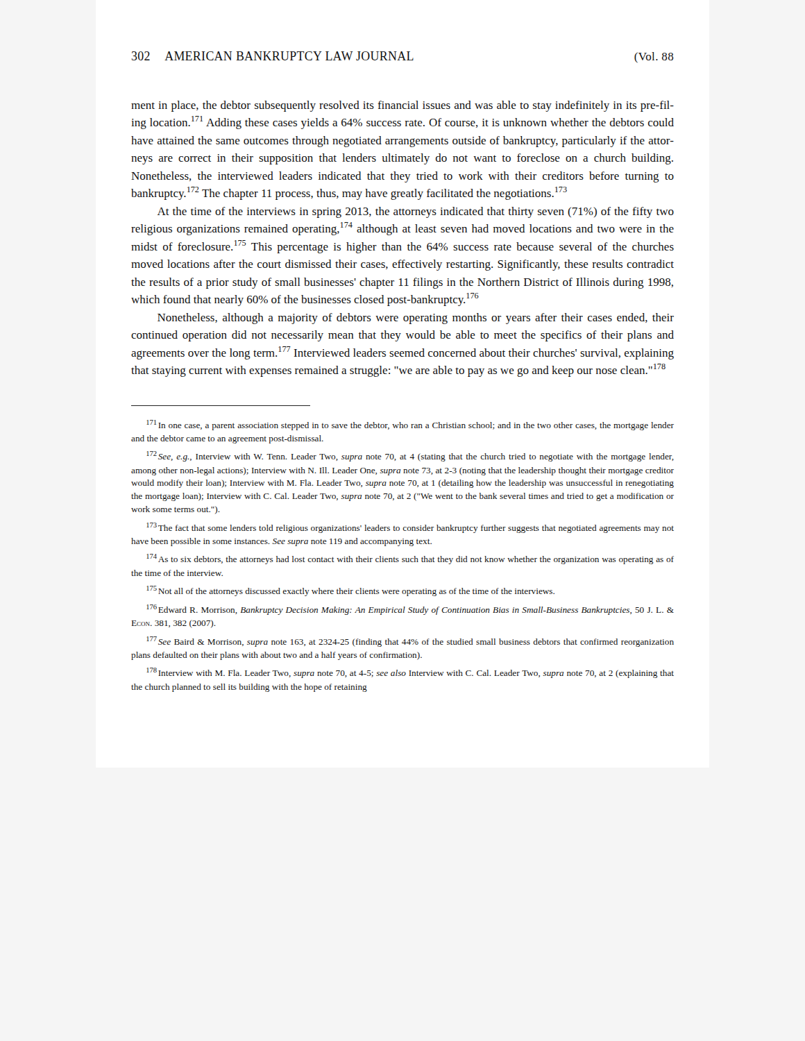302 AMERICAN BANKRUPTCY LAW JOURNAL (Vol. 88
ment in place, the debtor subsequently resolved its financial issues and was able to stay indefinitely in its pre-filing location.171 Adding these cases yields a 64% success rate. Of course, it is unknown whether the debtors could have attained the same outcomes through negotiated arrangements outside of bankruptcy, particularly if the attorneys are correct in their supposition that lenders ultimately do not want to foreclose on a church building. Nonetheless, the interviewed leaders indicated that they tried to work with their creditors before turning to bankruptcy.172 The chapter 11 process, thus, may have greatly facilitated the negotiations.173
At the time of the interviews in spring 2013, the attorneys indicated that thirty seven (71%) of the fifty two religious organizations remained operating,174 although at least seven had moved locations and two were in the midst of foreclosure.175 This percentage is higher than the 64% success rate because several of the churches moved locations after the court dismissed their cases, effectively restarting. Significantly, these results contradict the results of a prior study of small businesses' chapter 11 filings in the Northern District of Illinois during 1998, which found that nearly 60% of the businesses closed post-bankruptcy.176
Nonetheless, although a majority of debtors were operating months or years after their cases ended, their continued operation did not necessarily mean that they would be able to meet the specifics of their plans and agreements over the long term.177 Interviewed leaders seemed concerned about their churches' survival, explaining that staying current with expenses remained a struggle: "we are able to pay as we go and keep our nose clean."178
In one case, a parent association stepped in to save the debtor, who ran a Christian school; and in the two other cases, the mortgage lender and the debtor came to an agreement post-dismissal.
See, e.g., Interview with W. Tenn. Leader Two, supra note 70, at 4 (stating that the church tried to negotiate with the mortgage lender, among other non-legal actions); Interview with N. Ill. Leader One, supra note 73, at 2-3 (noting that the leadership thought their mortgage creditor would modify their loan); Interview with M. Fla. Leader Two, supra note 70, at 1 (detailing how the leadership was unsuccessful in renegotiating the mortgage loan); Interview with C. Cal. Leader Two, supra note 70, at 2 ("We went to the bank several times and tried to get a modification or work some terms out.").
The fact that some lenders told religious organizations' leaders to consider bankruptcy further suggests that negotiated agreements may not have been possible in some instances. See supra note 119 and accompanying text.
As to six debtors, the attorneys had lost contact with their clients such that they did not know whether the organization was operating as of the time of the interview.
Not all of the attorneys discussed exactly where their clients were operating as of the time of the interviews.
Edward R. Morrison, Bankruptcy Decision Making: An Empirical Study of Continuation Bias in Small-Business Bankruptcies, 50 J. L. & Econ. 381, 382 (2007).
See Baird & Morrison, supra note 163, at 2324-25 (finding that 44% of the studied small business debtors that confirmed reorganization plans defaulted on their plans with about two and a half years of confirmation).
Interview with M. Fla. Leader Two, supra note 70, at 4-5; see also Interview with C. Cal. Leader Two, supra note 70, at 2 (explaining that the church planned to sell its building with the hope of retaining